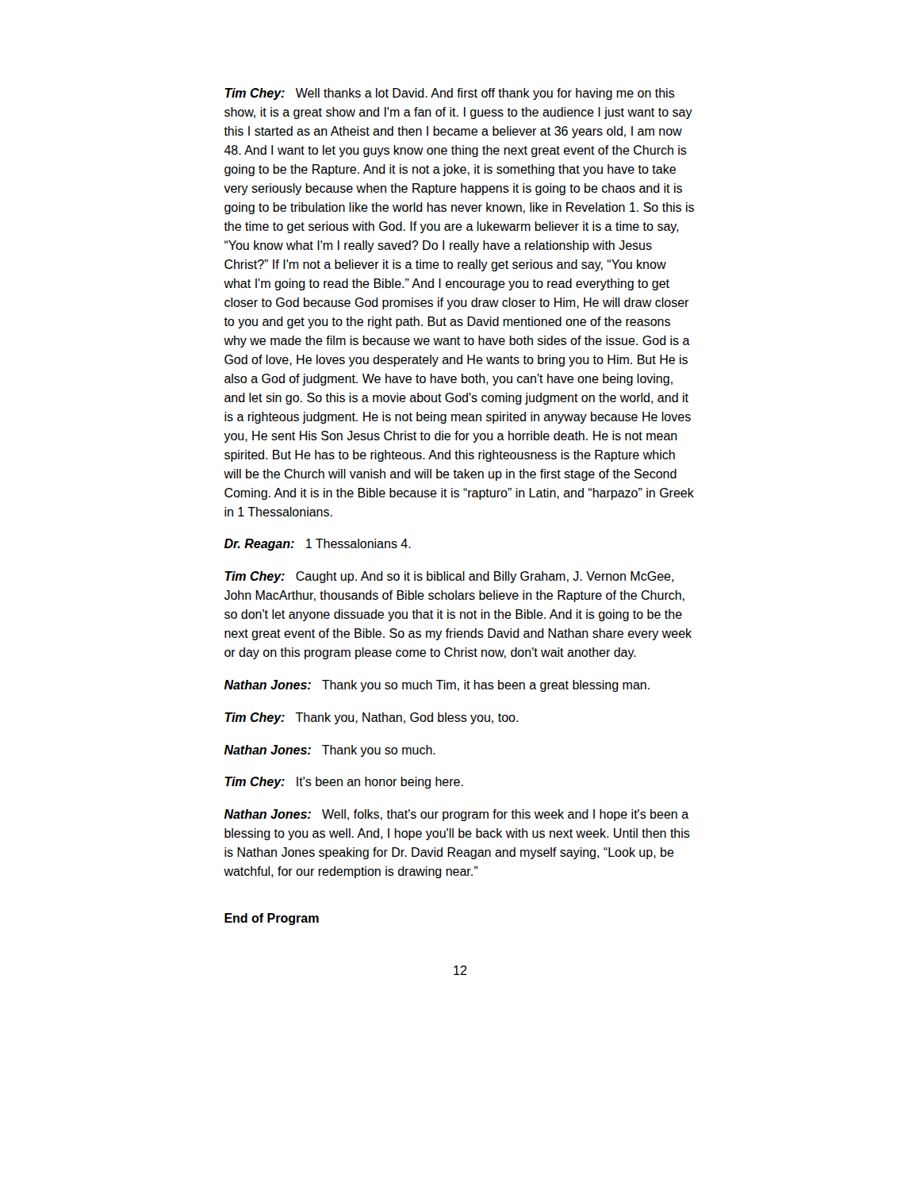Tim Chey: Well thanks a lot David. And first off thank you for having me on this show, it is a great show and I'm a fan of it. I guess to the audience I just want to say this I started as an Atheist and then I became a believer at 36 years old, I am now 48. And I want to let you guys know one thing the next great event of the Church is going to be the Rapture. And it is not a joke, it is something that you have to take very seriously because when the Rapture happens it is going to be chaos and it is going to be tribulation like the world has never known, like in Revelation 1. So this is the time to get serious with God. If you are a lukewarm believer it is a time to say, “You know what I'm I really saved? Do I really have a relationship with Jesus Christ?” If I'm not a believer it is a time to really get serious and say, “You know what I'm going to read the Bible.” And I encourage you to read everything to get closer to God because God promises if you draw closer to Him, He will draw closer to you and get you to the right path. But as David mentioned one of the reasons why we made the film is because we want to have both sides of the issue. God is a God of love, He loves you desperately and He wants to bring you to Him. But He is also a God of judgment. We have to have both, you can't have one being loving, and let sin go. So this is a movie about God's coming judgment on the world, and it is a righteous judgment. He is not being mean spirited in anyway because He loves you, He sent His Son Jesus Christ to die for you a horrible death. He is not mean spirited. But He has to be righteous. And this righteousness is the Rapture which will be the Church will vanish and will be taken up in the first stage of the Second Coming. And it is in the Bible because it is “rapturo” in Latin, and “harpazo” in Greek in 1 Thessalonians.
Dr. Reagan: 1 Thessalonians 4.
Tim Chey: Caught up. And so it is biblical and Billy Graham, J. Vernon McGee, John MacArthur, thousands of Bible scholars believe in the Rapture of the Church, so don't let anyone dissuade you that it is not in the Bible. And it is going to be the next great event of the Bible. So as my friends David and Nathan share every week or day on this program please come to Christ now, don't wait another day.
Nathan Jones: Thank you so much Tim, it has been a great blessing man.
Tim Chey: Thank you, Nathan, God bless you, too.
Nathan Jones: Thank you so much.
Tim Chey: It's been an honor being here.
Nathan Jones: Well, folks, that's our program for this week and I hope it's been a blessing to you as well. And, I hope you'll be back with us next week. Until then this is Nathan Jones speaking for Dr. David Reagan and myself saying, “Look up, be watchful, for our redemption is drawing near.”
End of Program
12